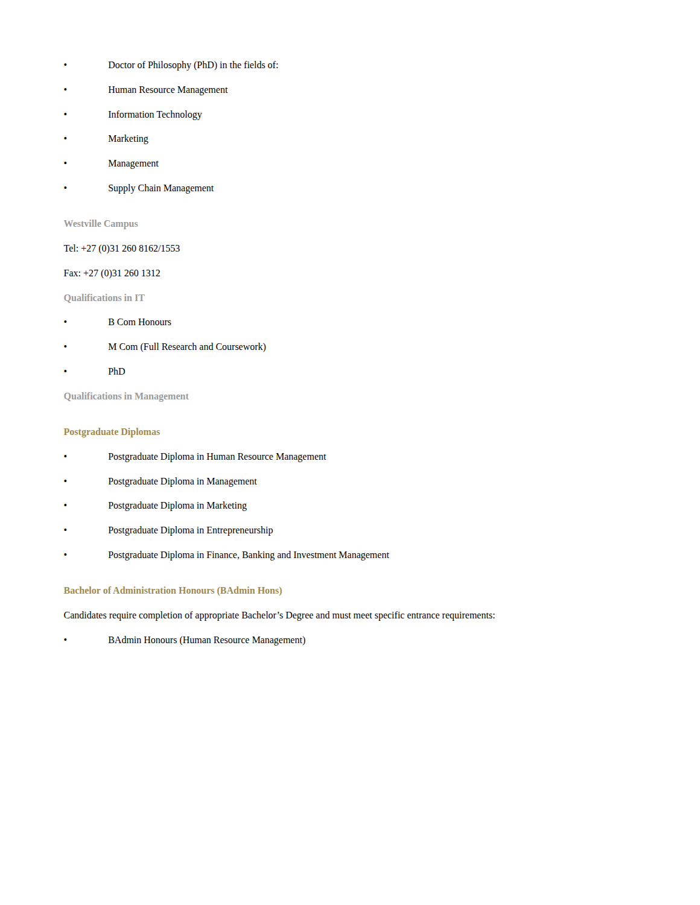Doctor of Philosophy (PhD) in the fields of:
Human Resource Management
Information Technology
Marketing
Management
Supply Chain Management
Westville Campus
Tel: +27 (0)31 260 8162/1553
Fax: +27 (0)31 260 1312
Qualifications in IT
B Com Honours
M Com (Full Research and Coursework)
PhD
Qualifications in Management
Postgraduate Diplomas
Postgraduate Diploma in Human Resource Management
Postgraduate Diploma in Management
Postgraduate Diploma in Marketing
Postgraduate Diploma in Entrepreneurship
Postgraduate Diploma in Finance, Banking and Investment Management
Bachelor of Administration Honours (BAdmin Hons)
Candidates require completion of appropriate Bachelor’s Degree and must meet specific entrance requirements:
BAdmin Honours (Human Resource Management)